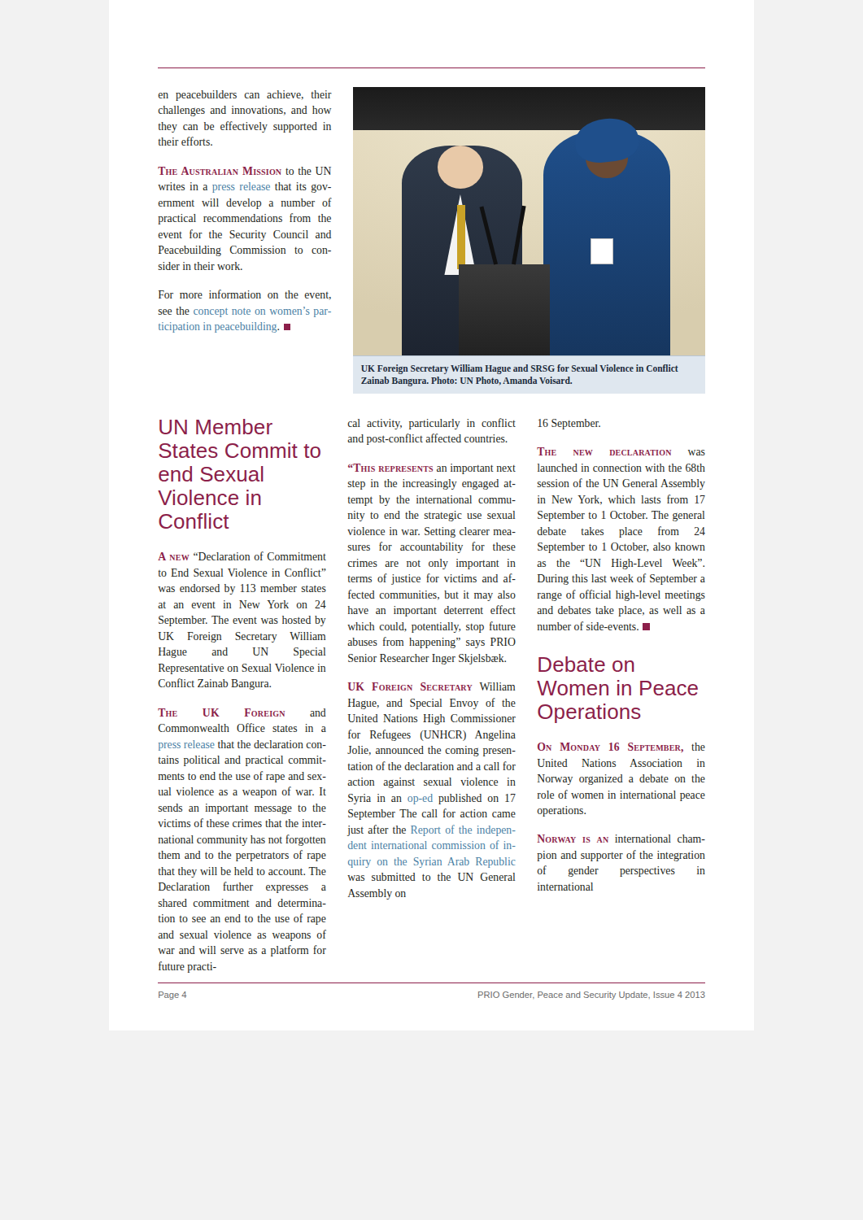en peacebuilders can achieve, their challenges and innovations, and how they can be effectively supported in their efforts.
The Australian Mission to the UN writes in a press release that its government will develop a number of practical recommendations from the event for the Security Council and Peacebuilding Commission to consider in their work.
For more information on the event, see the concept note on women’s participation in peacebuilding.
UK Foreign Secretary William Hague and SRSG for Sexual Violence in Conflict Zainab Bangura. Photo: UN Photo, Amanda Voisard.
UN Member States Commit to end Sexual Violence in Conflict
A new “Declaration of Commitment to End Sexual Violence in Conflict” was endorsed by 113 member states at an event in New York on 24 September. The event was hosted by UK Foreign Secretary William Hague and UN Special Representative on Sexual Violence in Conflict Zainab Bangura.
The UK Foreign and Commonwealth Office states in a press release that the declaration contains political and practical commitments to end the use of rape and sexual violence as a weapon of war. It sends an important message to the victims of these crimes that the international community has not forgotten them and to the perpetrators of rape that they will be held to account. The Declaration further expresses a shared commitment and determination to see an end to the use of rape and sexual violence as weapons of war and will serve as a platform for future practi-
cal activity, particularly in conflict and post-conflict affected countries.
“This represents an important next step in the increasingly engaged attempt by the international community to end the strategic use sexual violence in war. Setting clearer measures for accountability for these crimes are not only important in terms of justice for victims and affected communities, but it may also have an important deterrent effect which could, potentially, stop future abuses from happening” says PRIO Senior Researcher Inger Skjelsbæk.
UK Foreign Secretary William Hague, and Special Envoy of the United Nations High Commissioner for Refugees (UNHCR) Angelina Jolie, announced the coming presentation of the declaration and a call for action against sexual violence in Syria in an op-ed published on 17 September The call for action came just after the Report of the independent international commission of inquiry on the Syrian Arab Republic was submitted to the UN General Assembly on
16 September.
The new declaration was launched in connection with the 68th session of the UN General Assembly in New York, which lasts from 17 September to 1 October. The general debate takes place from 24 September to 1 October, also known as the “UN High-Level Week”. During this last week of September a range of official high-level meetings and debates take place, as well as a number of side-events.
Debate on Women in Peace Operations
On Monday 16 September, the United Nations Association in Norway organized a debate on the role of women in international peace operations.
Norway is an international champion and supporter of the integration of gender perspectives in international
Page 4
PRIO Gender, Peace and Security Update, Issue 4 2013